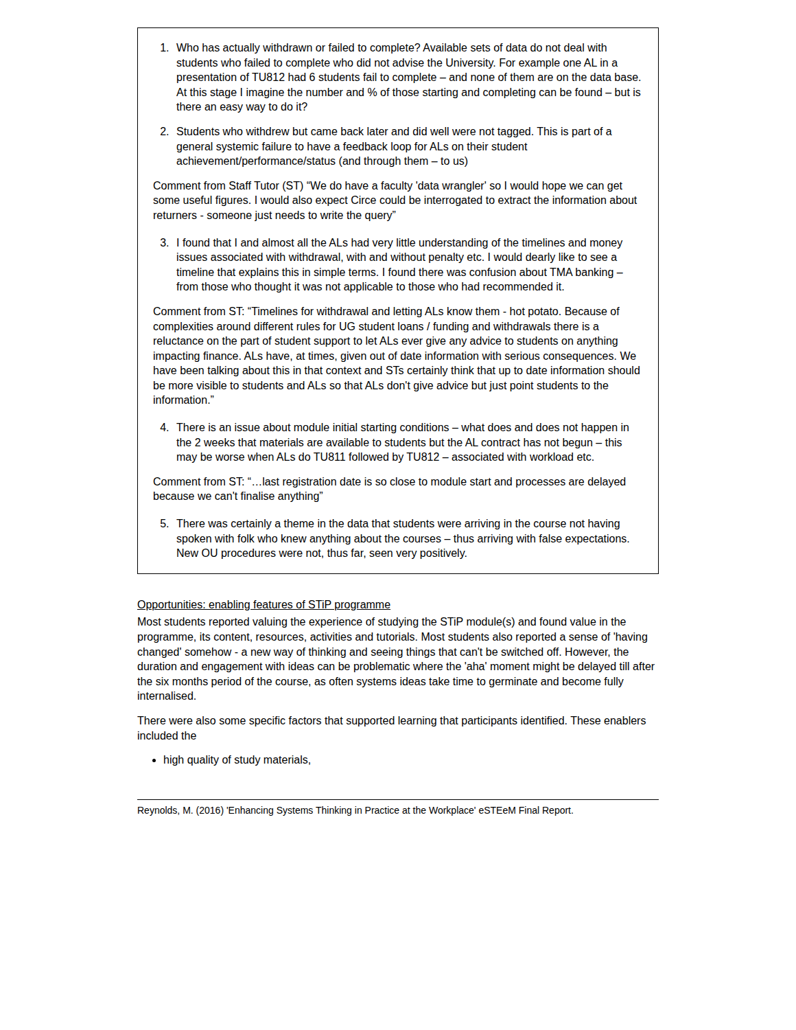Who has actually withdrawn or failed to complete? Available sets of data do not deal with students who failed to complete who did not advise the University. For example one AL in a presentation of TU812 had 6 students fail to complete – and none of them are on the data base. At this stage I imagine the number and % of those starting and completing can be found – but is there an easy way to do it?
Students who withdrew but came back later and did well were not tagged. This is part of a general systemic failure to have a feedback loop for ALs on their student achievement/performance/status (and through them – to us)
Comment from Staff Tutor (ST) “We do have a faculty 'data wrangler' so I would hope we can get some useful figures. I would also expect Circe could be interrogated to extract the information about returners - someone just needs to write the query”
I found that I and almost all the ALs had very little understanding of the timelines and money issues associated with withdrawal, with and without penalty etc. I would dearly like to see a timeline that explains this in simple terms. I found there was confusion about TMA banking – from those who thought it was not applicable to those who had recommended it.
Comment from ST: “Timelines for withdrawal and letting ALs know them - hot potato. Because of complexities around different rules for UG student loans / funding and withdrawals there is a reluctance on the part of student support to let ALs ever give any advice to students on anything impacting finance. ALs have, at times, given out of date information with serious consequences. We have been talking about this in that context and STs certainly think that up to date information should be more visible to students and ALs so that ALs don't give advice but just point students to the information.”
There is an issue about module initial starting conditions – what does and does not happen in the 2 weeks that materials are available to students but the AL contract has not begun – this may be worse when ALs do TU811 followed by TU812 – associated with workload etc.
Comment from ST: “…last registration date is so close to module start and processes are delayed because we can't finalise anything”
There was certainly a theme in the data that students were arriving in the course not having spoken with folk who knew anything about the courses – thus arriving with false expectations. New OU procedures were not, thus far, seen very positively.
Opportunities: enabling features of STiP programme
Most students reported valuing the experience of studying the STiP module(s) and found value in the programme, its content, resources, activities and tutorials. Most students also reported a sense of 'having changed' somehow - a new way of thinking and seeing things that can't be switched off. However, the duration and engagement with ideas can be problematic where the 'aha' moment might be delayed till after the six months period of the course, as often systems ideas take time to germinate and become fully internalised.
There were also some specific factors that supported learning that participants identified. These enablers included the
high quality of study materials,
Reynolds, M. (2016) 'Enhancing Systems Thinking in Practice at the Workplace' eSTEeM Final Report.